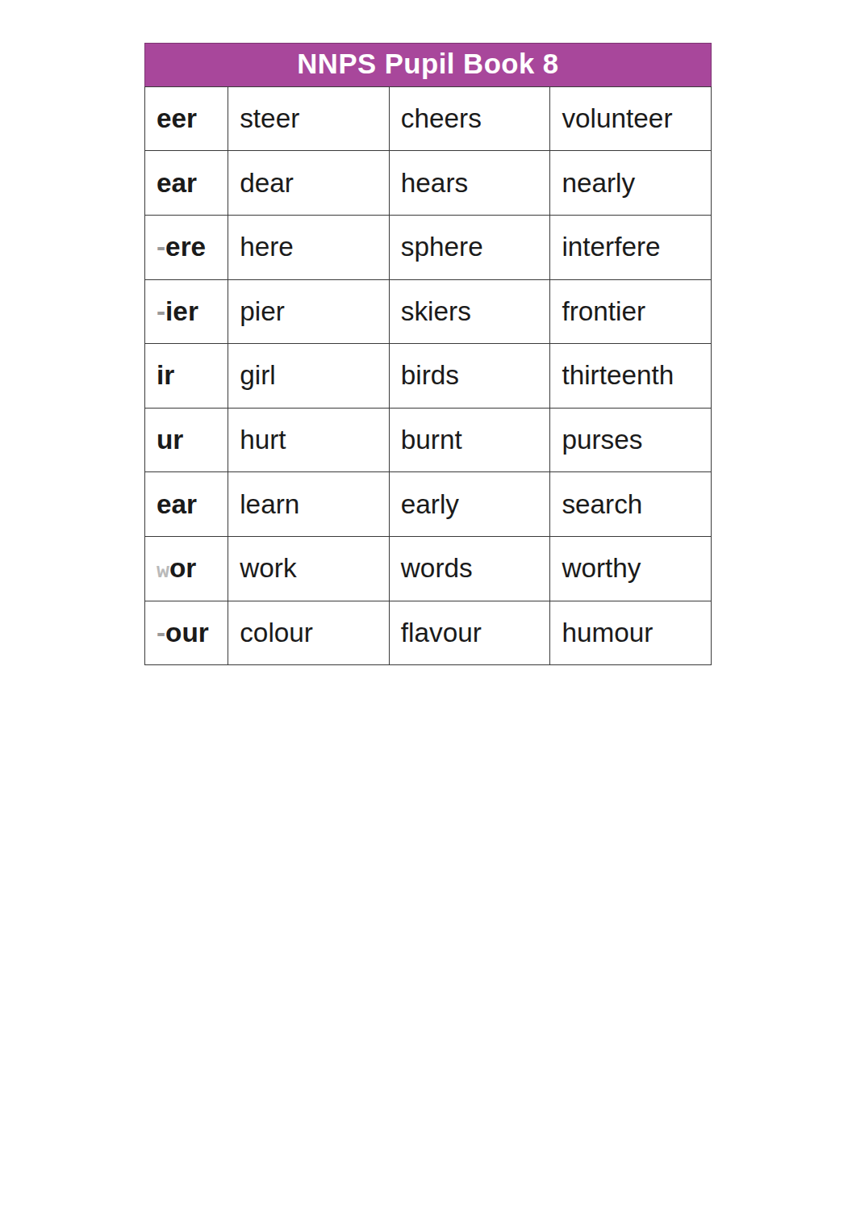NNPS Pupil Book 8
| eer | steer | cheers | volunteer |
| ear | dear | hears | nearly |
| - ere | here | sphere | interfere |
| - ier | pier | skiers | frontier |
| ir | girl | birds | thirteenth |
| ur | hurt | burnt | purses |
| ear | learn | early | search |
| w or | work | words | worthy |
| - our | colour | flavour | humour |